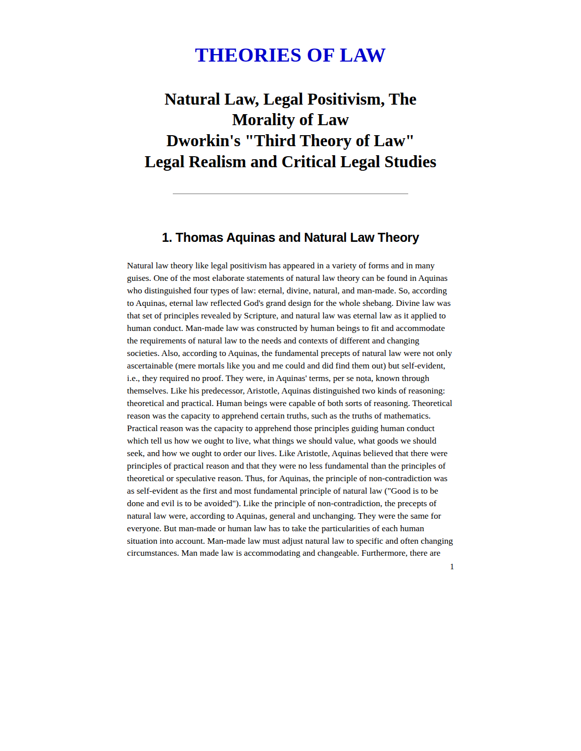THEORIES OF LAW
Natural Law, Legal Positivism, The
Morality of Law
Dworkin's "Third Theory of Law"
Legal Realism and Critical Legal Studies
1. Thomas Aquinas and Natural Law Theory
Natural law theory like legal positivism has appeared in a variety of forms and in many guises. One of the most elaborate statements of natural law theory can be found in Aquinas who distinguished four types of law: eternal, divine, natural, and man-made. So, according to Aquinas, eternal law reflected God's grand design for the whole shebang. Divine law was that set of principles revealed by Scripture, and natural law was eternal law as it applied to human conduct. Man-made law was constructed by human beings to fit and accommodate the requirements of natural law to the needs and contexts of different and changing societies. Also, according to Aquinas, the fundamental precepts of natural law were not only ascertainable (mere mortals like you and me could and did find them out) but self-evident, i.e., they required no proof. They were, in Aquinas' terms, per se nota, known through themselves. Like his predecessor, Aristotle, Aquinas distinguished two kinds of reasoning: theoretical and practical. Human beings were capable of both sorts of reasoning. Theoretical reason was the capacity to apprehend certain truths, such as the truths of mathematics. Practical reason was the capacity to apprehend those principles guiding human conduct which tell us how we ought to live, what things we should value, what goods we should seek, and how we ought to order our lives. Like Aristotle, Aquinas believed that there were principles of practical reason and that they were no less fundamental than the principles of theoretical or speculative reason. Thus, for Aquinas, the principle of non-contradiction was as self-evident as the first and most fundamental principle of natural law ("Good is to be done and evil is to be avoided"). Like the principle of non-contradiction, the precepts of natural law were, according to Aquinas, general and unchanging. They were the same for everyone. But man-made or human law has to take the particularities of each human situation into account. Man-made law must adjust natural law to specific and often changing circumstances. Man made law is accommodating and changeable. Furthermore, there are
1